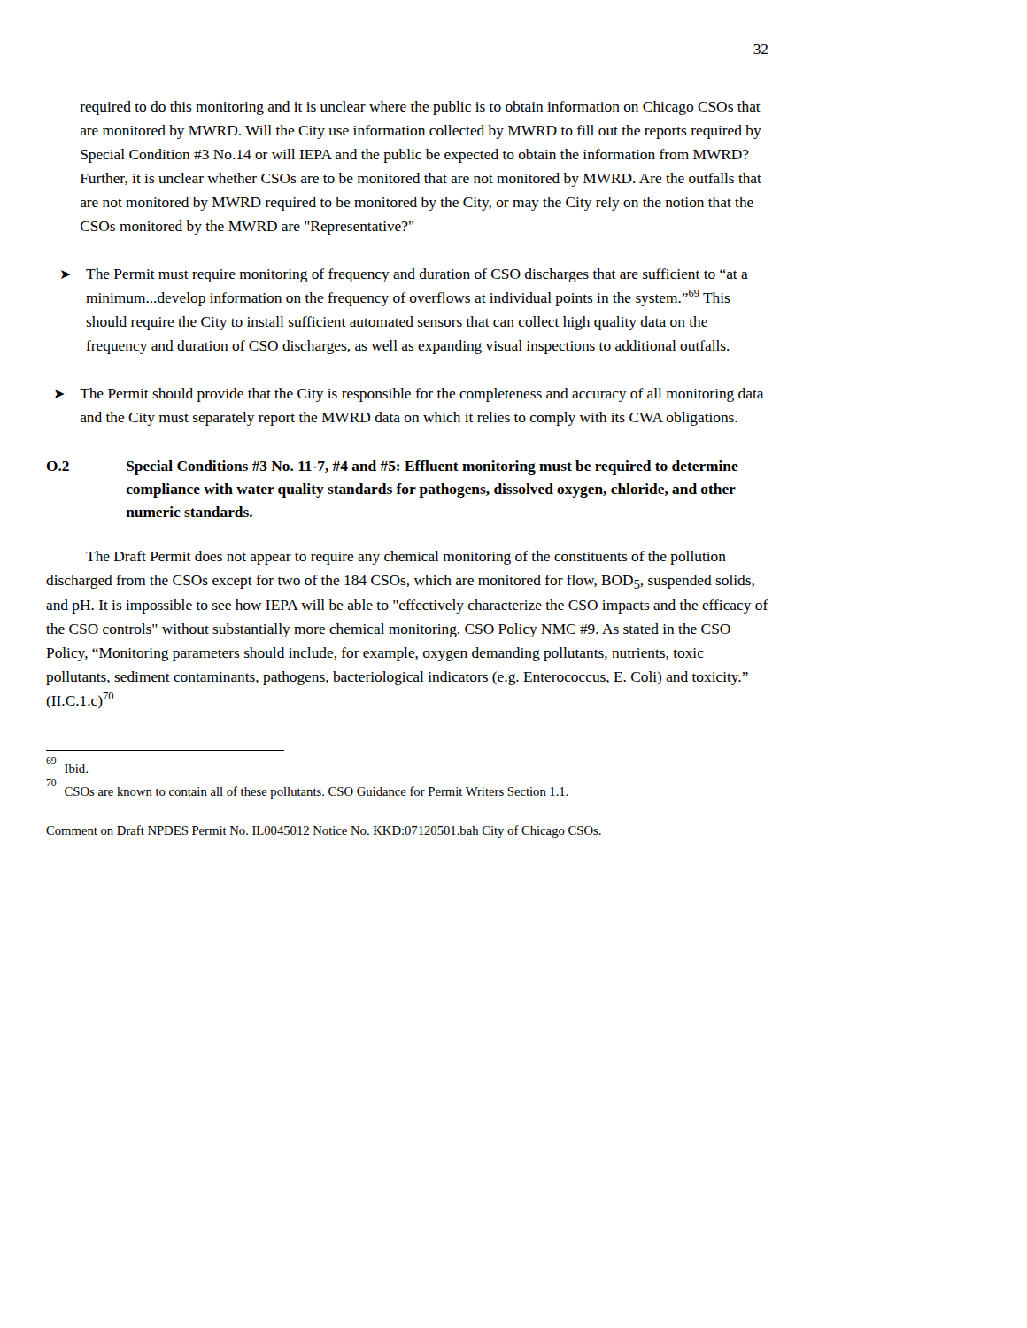32
required to do this monitoring and it is unclear where the public is to obtain information on Chicago CSOs that are monitored by MWRD. Will the City use information collected by MWRD to fill out the reports required by Special Condition #3 No.14 or will IEPA and the public be expected to obtain the information from MWRD? Further, it is unclear whether CSOs are to be monitored that are not monitored by MWRD. Are the outfalls that are not monitored by MWRD required to be monitored by the City, or may the City rely on the notion that the CSOs monitored by the MWRD are "Representative?"
The Permit must require monitoring of frequency and duration of CSO discharges that are sufficient to “at a minimum...develop information on the frequency of overflows at individual points in the system.”69 This should require the City to install sufficient automated sensors that can collect high quality data on the frequency and duration of CSO discharges, as well as expanding visual inspections to additional outfalls.
The Permit should provide that the City is responsible for the completeness and accuracy of all monitoring data and the City must separately report the MWRD data on which it relies to comply with its CWA obligations.
O.2 Special Conditions #3 No. 11-7, #4 and #5: Effluent monitoring must be required to determine compliance with water quality standards for pathogens, dissolved oxygen, chloride, and other numeric standards.
The Draft Permit does not appear to require any chemical monitoring of the constituents of the pollution discharged from the CSOs except for two of the 184 CSOs, which are monitored for flow, BOD5, suspended solids, and pH. It is impossible to see how IEPA will be able to "effectively characterize the CSO impacts and the efficacy of the CSO controls" without substantially more chemical monitoring. CSO Policy NMC #9. As stated in the CSO Policy, “Monitoring parameters should include, for example, oxygen demanding pollutants, nutrients, toxic pollutants, sediment contaminants, pathogens, bacteriological indicators (e.g. Enterococcus, E. Coli) and toxicity.” (II.C.1.c)70
69 Ibid.
70 CSOs are known to contain all of these pollutants. CSO Guidance for Permit Writers Section 1.1.
Comment on Draft NPDES Permit No. IL0045012 Notice No. KKD:07120501.bah City of Chicago CSOs.